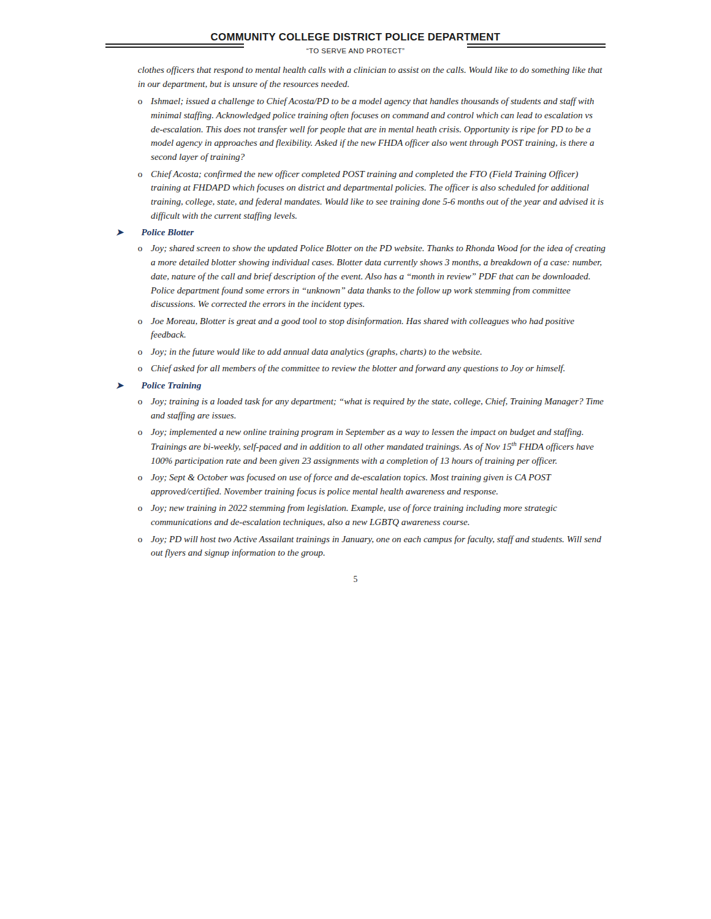COMMUNITY COLLEGE DISTRICT POLICE DEPARTMENT
“TO SERVE AND PROTECT”
clothes officers that respond to mental health calls with a clinician to assist on the calls. Would like to do something like that in our department, but is unsure of the resources needed.
o Ishmael; issued a challenge to Chief Acosta/PD to be a model agency that handles thousands of students and staff with minimal staffing. Acknowledged police training often focuses on command and control which can lead to escalation vs de-escalation. This does not transfer well for people that are in mental heath crisis. Opportunity is ripe for PD to be a model agency in approaches and flexibility. Asked if the new FHDA officer also went through POST training, is there a second layer of training?
o Chief Acosta; confirmed the new officer completed POST training and completed the FTO (Field Training Officer) training at FHDAPD which focuses on district and departmental policies. The officer is also scheduled for additional training, college, state, and federal mandates. Would like to see training done 5-6 months out of the year and advised it is difficult with the current staffing levels.
➤Police Blotter
o Joy; shared screen to show the updated Police Blotter on the PD website. Thanks to Rhonda Wood for the idea of creating a more detailed blotter showing individual cases. Blotter data currently shows 3 months, a breakdown of a case: number, date, nature of the call and brief description of the event. Also has a “month in review” PDF that can be downloaded. Police department found some errors in “unknown” data thanks to the follow up work stemming from committee discussions. We corrected the errors in the incident types.
o Joe Moreau, Blotter is great and a good tool to stop disinformation. Has shared with colleagues who had positive feedback.
o Joy; in the future would like to add annual data analytics (graphs, charts) to the website.
o Chief asked for all members of the committee to review the blotter and forward any questions to Joy or himself.
➤Police Training
o Joy; training is a loaded task for any department; “what is required by the state, college, Chief, Training Manager? Time and staffing are issues.
o Joy; implemented a new online training program in September as a way to lessen the impact on budget and staffing. Trainings are bi-weekly, self-paced and in addition to all other mandated trainings. As of Nov 15th FHDA officers have 100% participation rate and been given 23 assignments with a completion of 13 hours of training per officer.
o Joy; Sept & October was focused on use of force and de-escalation topics. Most training given is CA POST approved/certified. November training focus is police mental health awareness and response.
o Joy; new training in 2022 stemming from legislation. Example, use of force training including more strategic communications and de-escalation techniques, also a new LGBTQ awareness course.
o Joy; PD will host two Active Assailant trainings in January, one on each campus for faculty, staff and students. Will send out flyers and signup information to the group.
5